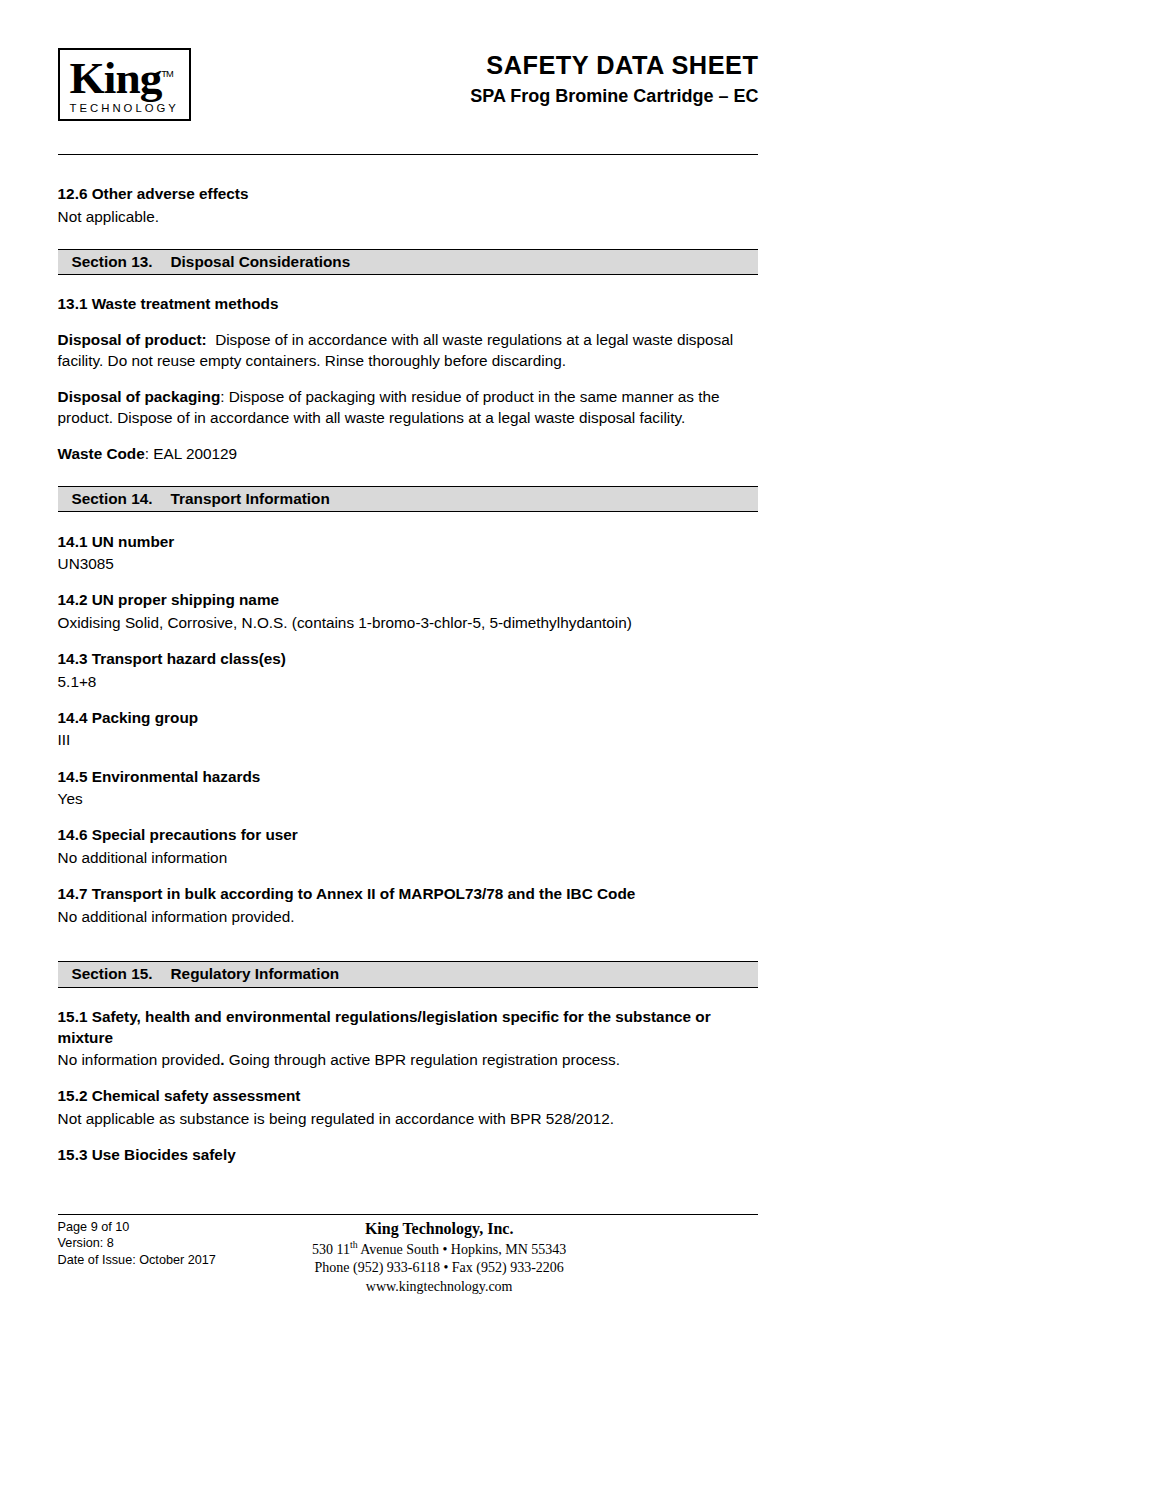KingTM
TECHNOLOGY
SAFETY DATA SHEET
SPA Frog Bromine Cartridge – EC
12.6 Other adverse effects
Not applicable.
Section 13. Disposal Considerations
13.1 Waste treatment methods
Disposal of product: Dispose of in accordance with all waste regulations at a legal waste disposal facility. Do not reuse empty containers. Rinse thoroughly before discarding.
Disposal of packaging: Dispose of packaging with residue of product in the same manner as the product. Dispose of in accordance with all waste regulations at a legal waste disposal facility.
Waste Code: EAL 200129
Section 14. Transport Information
14.1 UN number
UN3085
14.2 UN proper shipping name
Oxidising Solid, Corrosive, N.O.S. (contains 1-bromo-3-chlor-5, 5-dimethylhydantoin)
14.3 Transport hazard class(es)
5.1+8
14.4 Packing group
III
14.5 Environmental hazards
Yes
14.6 Special precautions for user
No additional information
14.7 Transport in bulk according to Annex II of MARPOL73/78 and the IBC Code
No additional information provided.
Section 15. Regulatory Information
15.1 Safety, health and environmental regulations/legislation specific for the substance or mixture
No information provided. Going through active BPR regulation registration process.
15.2 Chemical safety assessment
Not applicable as substance is being regulated in accordance with BPR 528/2012.
15.3 Use Biocides safely
Page 9 of 10
Version: 8
Date of Issue: October 2017
King Technology, Inc.
530 11th Avenue South • Hopkins, MN 55343
Phone (952) 933-6118 • Fax (952) 933-2206
www.kingtechnology.com